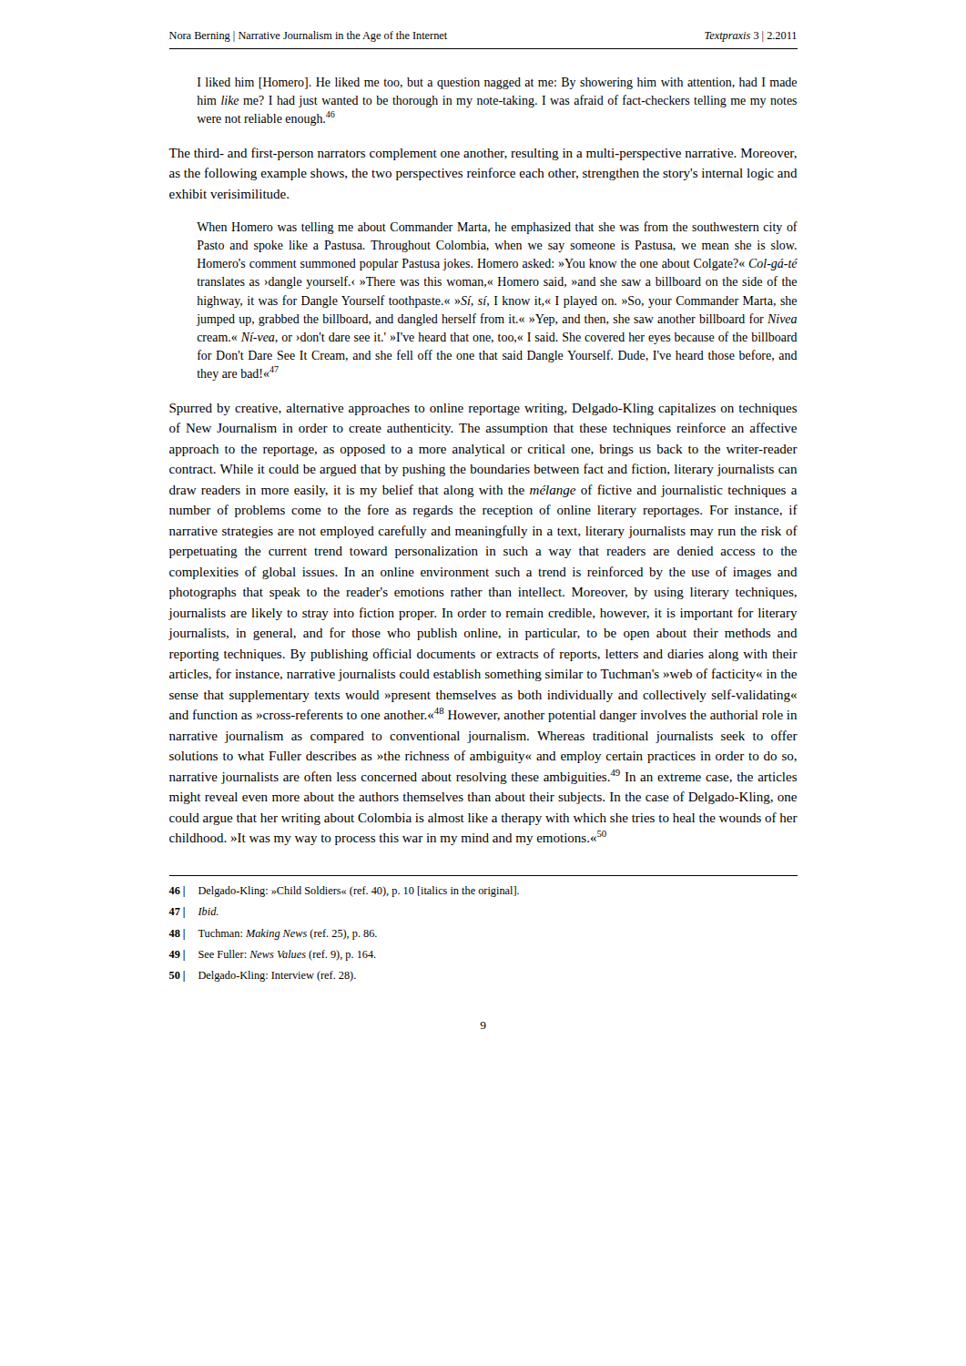Nora Berning | Narrative Journalism in the Age of the Internet
Textpraxis 3 | 2.2011
I liked him [Homero]. He liked me too, but a question nagged at me: By showering him with attention, had I made him like me? I had just wanted to be thorough in my note-taking. I was afraid of fact-checkers telling me my notes were not reliable enough.46
The third- and first-person narrators complement one another, resulting in a multi-perspective narrative. Moreover, as the following example shows, the two perspectives reinforce each other, strengthen the story's internal logic and exhibit verisimilitude.
When Homero was telling me about Commander Marta, he emphasized that she was from the southwestern city of Pasto and spoke like a Pastusa. Throughout Colombia, when we say someone is Pastusa, we mean she is slow. Homero's comment summoned popular Pastusa jokes. Homero asked: »You know the one about Colgate?« Col-gá-té translates as ›dangle yourself.‹ »There was this woman,« Homero said, »and she saw a billboard on the side of the highway, it was for Dangle Yourself toothpaste.« »Sí, sí, I know it,« I played on. »So, your Commander Marta, she jumped up, grabbed the billboard, and dangled herself from it.« »Yep, and then, she saw another billboard for Nivea cream.« Ní-vea, or ›don't dare see it.' »I've heard that one, too,« I said. She covered her eyes because of the billboard for Don't Dare See It Cream, and she fell off the one that said Dangle Yourself. Dude, I've heard those before, and they are bad!«47
Spurred by creative, alternative approaches to online reportage writing, Delgado-Kling capitalizes on techniques of New Journalism in order to create authenticity. The assumption that these techniques reinforce an affective approach to the reportage, as opposed to a more analytical or critical one, brings us back to the writer-reader contract. While it could be argued that by pushing the boundaries between fact and fiction, literary journalists can draw readers in more easily, it is my belief that along with the mélange of fictive and journalistic techniques a number of problems come to the fore as regards the reception of online literary reportages. For instance, if narrative strategies are not employed carefully and meaningfully in a text, literary journalists may run the risk of perpetuating the current trend toward personalization in such a way that readers are denied access to the complexities of global issues. In an online environment such a trend is reinforced by the use of images and photographs that speak to the reader's emotions rather than intellect. Moreover, by using literary techniques, journalists are likely to stray into fiction proper. In order to remain credible, however, it is important for literary journalists, in general, and for those who publish online, in particular, to be open about their methods and reporting techniques. By publishing official documents or extracts of reports, letters and diaries along with their articles, for instance, narrative journalists could establish something similar to Tuchman's »web of facticity« in the sense that supplementary texts would »present themselves as both individually and collectively self-validating« and function as »cross-referents to one another.«48 However, another potential danger involves the authorial role in narrative journalism as compared to conventional journalism. Whereas traditional journalists seek to offer solutions to what Fuller describes as »the richness of ambiguity« and employ certain practices in order to do so, narrative journalists are often less concerned about resolving these ambiguities.49 In an extreme case, the articles might reveal even more about the authors themselves than about their subjects. In the case of Delgado-Kling, one could argue that her writing about Colombia is almost like a therapy with which she tries to heal the wounds of her childhood. »It was my way to process this war in my mind and my emotions.«50
46 Delgado-Kling: »Child Soldiers« (ref. 40), p. 10 [italics in the original].
47 Ibid.
48 Tuchman: Making News (ref. 25), p. 86.
49 See Fuller: News Values (ref. 9), p. 164.
50 Delgado-Kling: Interview (ref. 28).
9